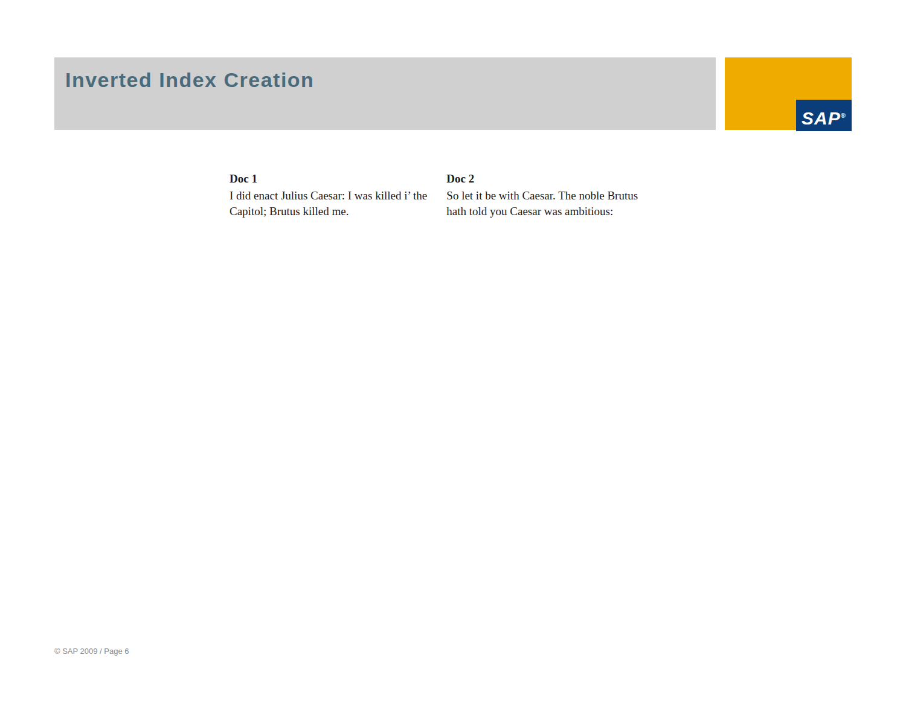Inverted Index Creation
SAP®
| Doc 1 I did enact Julius Caesar: I was killed i’ the Capitol; Brutus killed me. | Doc 2 So let it be with Caesar. The noble Brutus hath told you Caesar was ambitious: |
© SAP 2009 / Page 6